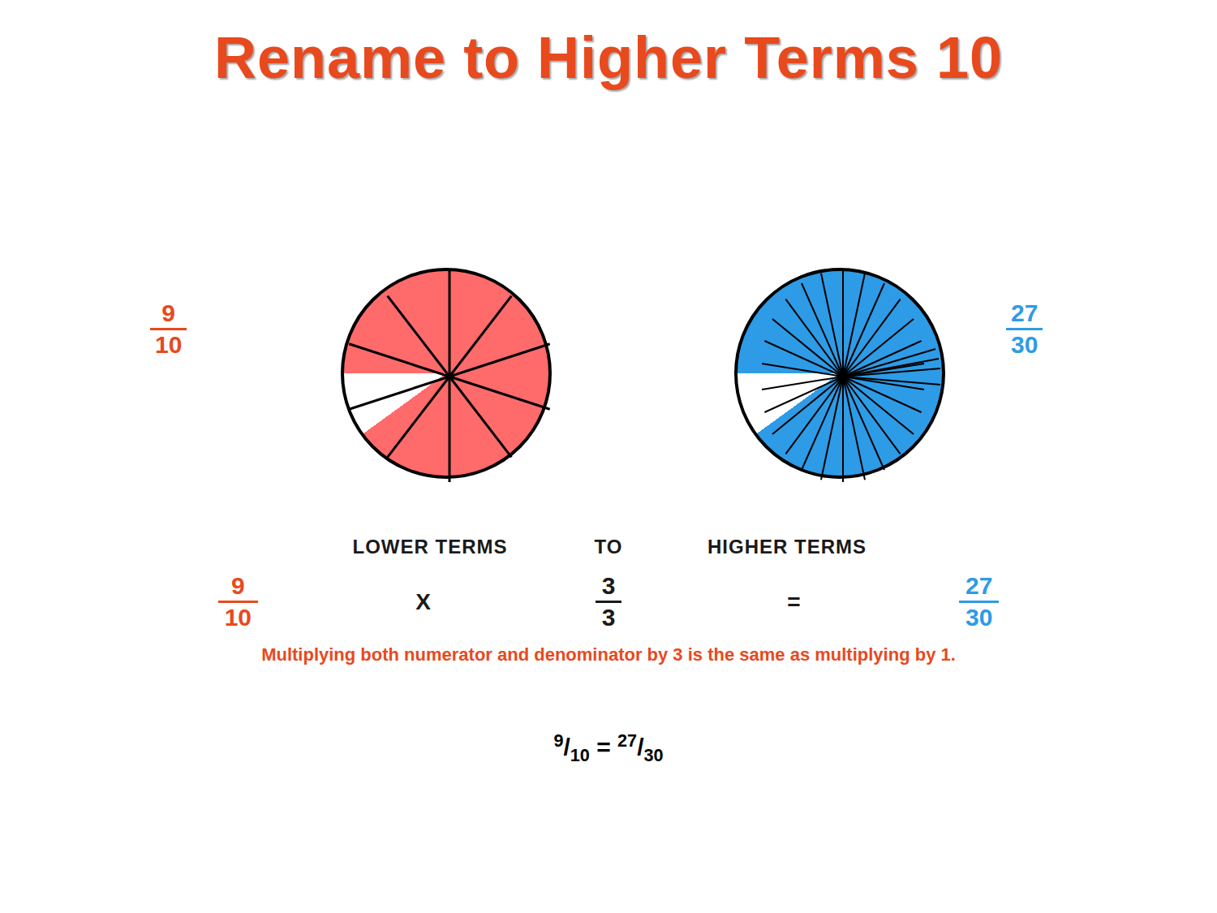Rename to Higher Terms 10
9 10
27 30
LOWER TERMS TO HIGHER TERMS
9 10 X 3 3 = 27 30
Multiplying both numerator and denominator by 3 is the same as multiplying by 1.
9/10 = 27/30